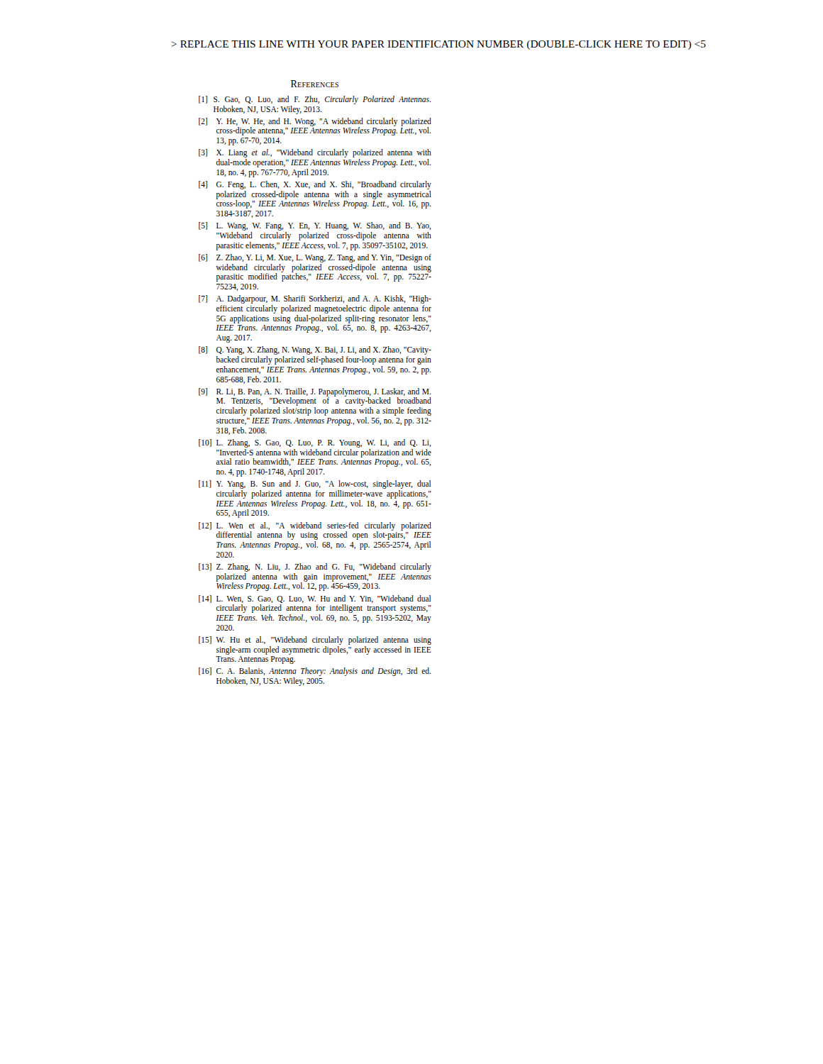> REPLACE THIS LINE WITH YOUR PAPER IDENTIFICATION NUMBER (DOUBLE-CLICK HERE TO EDIT) < 5
References
[1] S. Gao, Q. Luo, and F. Zhu, Circularly Polarized Antennas. Hoboken, NJ, USA: Wiley, 2013.
[2] Y. He, W. He, and H. Wong, "A wideband circularly polarized cross-dipole antenna," IEEE Antennas Wireless Propag. Lett., vol. 13, pp. 67-70, 2014.
[3] X. Liang et al., "Wideband circularly polarized antenna with dual-mode operation," IEEE Antennas Wireless Propag. Lett., vol. 18, no. 4, pp. 767-770, April 2019.
[4] G. Feng, L. Chen, X. Xue, and X. Shi, "Broadband circularly polarized crossed-dipole antenna with a single asymmetrical cross-loop," IEEE Antennas Wireless Propag. Lett., vol. 16, pp. 3184-3187, 2017.
[5] L. Wang, W. Fang, Y. En, Y. Huang, W. Shao, and B. Yao, "Wideband circularly polarized cross-dipole antenna with parasitic elements," IEEE Access, vol. 7, pp. 35097-35102, 2019.
[6] Z. Zhao, Y. Li, M. Xue, L. Wang, Z. Tang, and Y. Yin, "Design of wideband circularly polarized crossed-dipole antenna using parasitic modified patches," IEEE Access, vol. 7, pp. 75227-75234, 2019.
[7] A. Dadgarpour, M. Sharifi Sorkherizi, and A. A. Kishk, "High-efficient circularly polarized magnetoelectric dipole antenna for 5G applications using dual-polarized split-ring resonator lens," IEEE Trans. Antennas Propag., vol. 65, no. 8, pp. 4263-4267, Aug. 2017.
[8] Q. Yang, X. Zhang, N. Wang, X. Bai, J. Li, and X. Zhao, "Cavity-backed circularly polarized self-phased four-loop antenna for gain enhancement," IEEE Trans. Antennas Propag., vol. 59, no. 2, pp. 685-688, Feb. 2011.
[9] R. Li, B. Pan, A. N. Traille, J. Papapolymerou, J. Laskar, and M. M. Tentzeris, "Development of a cavity-backed broadband circularly polarized slot/strip loop antenna with a simple feeding structure," IEEE Trans. Antennas Propag., vol. 56, no. 2, pp. 312-318, Feb. 2008.
[10] L. Zhang, S. Gao, Q. Luo, P. R. Young, W. Li, and Q. Li, "Inverted-S antenna with wideband circular polarization and wide axial ratio beamwidth," IEEE Trans. Antennas Propag., vol. 65, no. 4, pp. 1740-1748, April 2017.
[11] Y. Yang, B. Sun and J. Guo, "A low-cost, single-layer, dual circularly polarized antenna for millimeter-wave applications," IEEE Antennas Wireless Propag. Lett., vol. 18, no. 4, pp. 651-655, April 2019.
[12] L. Wen et al., "A wideband series-fed circularly polarized differential antenna by using crossed open slot-pairs," IEEE Trans. Antennas Propag., vol. 68, no. 4, pp. 2565-2574, April 2020.
[13] Z. Zhang, N. Liu, J. Zhao and G. Fu, "Wideband circularly polarized antenna with gain improvement," IEEE Antennas Wireless Propag. Lett., vol. 12, pp. 456-459, 2013.
[14] L. Wen, S. Gao, Q. Luo, W. Hu and Y. Yin, "Wideband dual circularly polarized antenna for intelligent transport systems," IEEE Trans. Veh. Technol., vol. 69, no. 5, pp. 5193-5202, May 2020.
[15] W. Hu et al., "Wideband circularly polarized antenna using single-arm coupled asymmetric dipoles," early accessed in IEEE Trans. Antennas Propag.
[16] C. A. Balanis, Antenna Theory: Analysis and Design, 3rd ed. Hoboken, NJ, USA: Wiley, 2005.